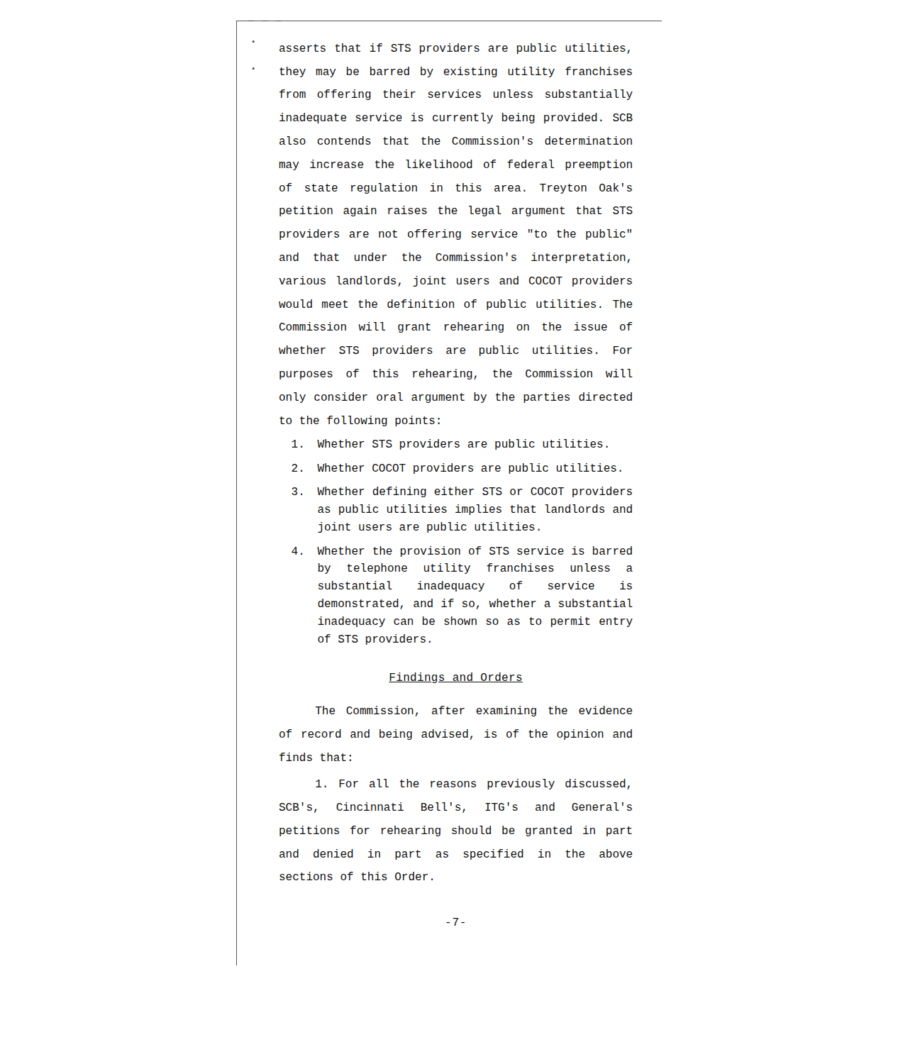— — —
·
·
asserts that if STS providers are public utilities, they may be barred by existing utility franchises from offering their services unless substantially inadequate service is currently being provided. SCB also contends that the Commission's determination may increase the likelihood of federal preemption of state regulation in this area. Treyton Oak's petition again raises the legal argument that STS providers are not offering service "to the public" and that under the Commission's interpretation, various landlords, joint users and COCOT providers would meet the definition of public utilities. The Commission will grant rehearing on the issue of whether STS providers are public utilities. For purposes of this rehearing, the Commission will only consider oral argument by the parties directed to the following points:
1. Whether STS providers are public utilities.
2. Whether COCOT providers are public utilities.
3. Whether defining either STS or COCOT providers as public utilities implies that landlords and joint users are public utilities.
4. Whether the provision of STS service is barred by telephone utility franchises unless a substantial inadequacy of service is demonstrated, and if so, whether a substantial inadequacy can be shown so as to permit entry of STS providers.
Findings and Orders
The Commission, after examining the evidence of record and being advised, is of the opinion and finds that:
1. For all the reasons previously discussed, SCB's, Cincinnati Bell's, ITG's and General's petitions for rehearing should be granted in part and denied in part as specified in the above sections of this Order.
-7-